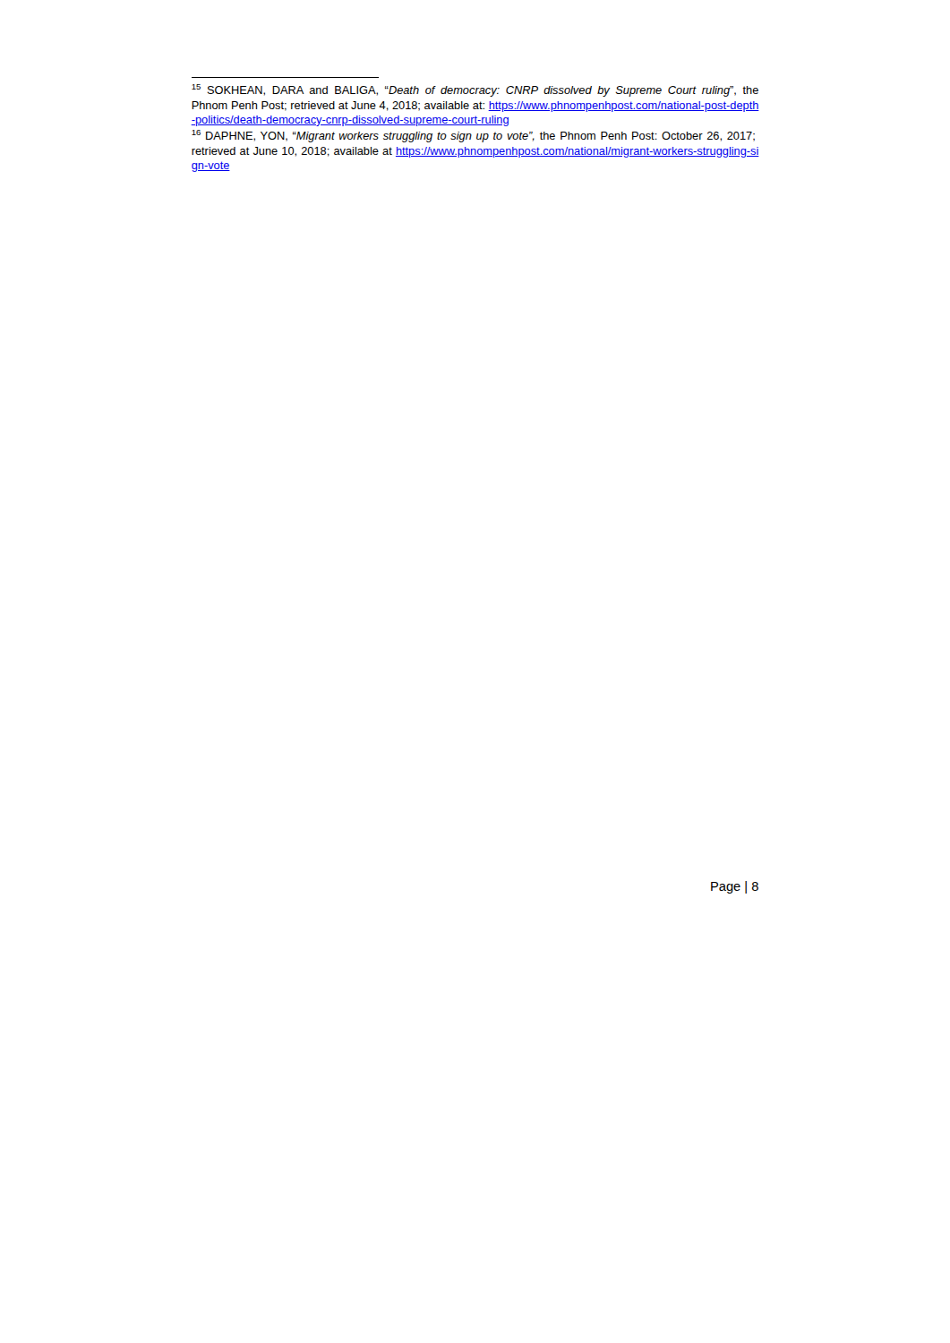15 SOKHEAN, DARA and BALIGA, “Death of democracy: CNRP dissolved by Supreme Court ruling”, the Phnom Penh Post; retrieved at June 4, 2018; available at: https://www.phnompenhpost.com/national-post-depth-politics/death-democracy-cnrp-dissolved-supreme-court-ruling
16 DAPHNE, YON, “Migrant workers struggling to sign up to vote”, the Phnom Penh Post: October 26, 2017; retrieved at June 10, 2018; available at https://www.phnompenhpost.com/national/migrant-workers-struggling-sign-vote
Page | 8